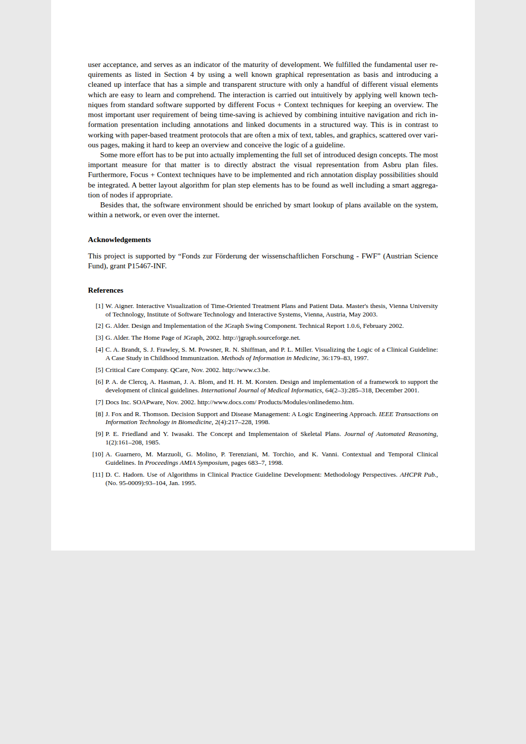user acceptance, and serves as an indicator of the maturity of development. We fulfilled the fundamental user requirements as listed in Section 4 by using a well known graphical representation as basis and introducing a cleaned up interface that has a simple and transparent structure with only a handful of different visual elements which are easy to learn and comprehend. The interaction is carried out intuitively by applying well known techniques from standard software supported by different Focus + Context techniques for keeping an overview. The most important user requirement of being time-saving is achieved by combining intuitive navigation and rich information presentation including annotations and linked documents in a structured way. This is in contrast to working with paper-based treatment protocols that are often a mix of text, tables, and graphics, scattered over various pages, making it hard to keep an overview and conceive the logic of a guideline.
Some more effort has to be put into actually implementing the full set of introduced design concepts. The most important measure for that matter is to directly abstract the visual representation from Asbru plan files. Furthermore, Focus + Context techniques have to be implemented and rich annotation display possibilities should be integrated. A better layout algorithm for plan step elements has to be found as well including a smart aggregation of nodes if appropriate.
Besides that, the software environment should be enriched by smart lookup of plans available on the system, within a network, or even over the internet.
Acknowledgements
This project is supported by “Fonds zur Förderung der wissenschaftlichen Forschung - FWF” (Austrian Science Fund), grant P15467-INF.
References
[1] W. Aigner. Interactive Visualization of Time-Oriented Treatment Plans and Patient Data. Master's thesis, Vienna University of Technology, Institute of Software Technology and Interactive Systems, Vienna, Austria, May 2003.
[2] G. Alder. Design and Implementation of the JGraph Swing Component. Technical Report 1.0.6, February 2002.
[3] G. Alder. The Home Page of JGraph, 2002. http://jgraph.sourceforge.net.
[4] C. A. Brandt, S. J. Frawley, S. M. Powsner, R. N. Shiffman, and P. L. Miller. Visualizing the Logic of a Clinical Guideline: A Case Study in Childhood Immunization. Methods of Information in Medicine, 36:179–83, 1997.
[5] Critical Care Company. QCare, Nov. 2002. http://www.c3.be.
[6] P. A. de Clercq, A. Hasman, J. A. Blom, and H. H. M. Korsten. Design and implementation of a framework to support the development of clinical guidelines. International Journal of Medical Informatics, 64(2–3):285–318, December 2001.
[7] Docs Inc. SOAPware, Nov. 2002. http://www.docs.com/ Products/Modules/onlinedemo.htm.
[8] J. Fox and R. Thomson. Decision Support and Disease Management: A Logic Engineering Approach. IEEE Transactions on Information Technology in Biomedicine, 2(4):217–228, 1998.
[9] P. E. Friedland and Y. Iwasaki. The Concept and Implementaion of Skeletal Plans. Journal of Automated Reasoning, 1(2):161–208, 1985.
[10] A. Guarnero, M. Marzuoli, G. Molino, P. Terenziani, M. Torchio, and K. Vanni. Contextual and Temporal Clinical Guidelines. In Proceedings AMIA Symposium, pages 683–7, 1998.
[11] D. C. Hadorn. Use of Algorithms in Clinical Practice Guideline Development: Methodology Perspectives. AHCPR Pub., (No. 95-0009):93–104, Jan. 1995.